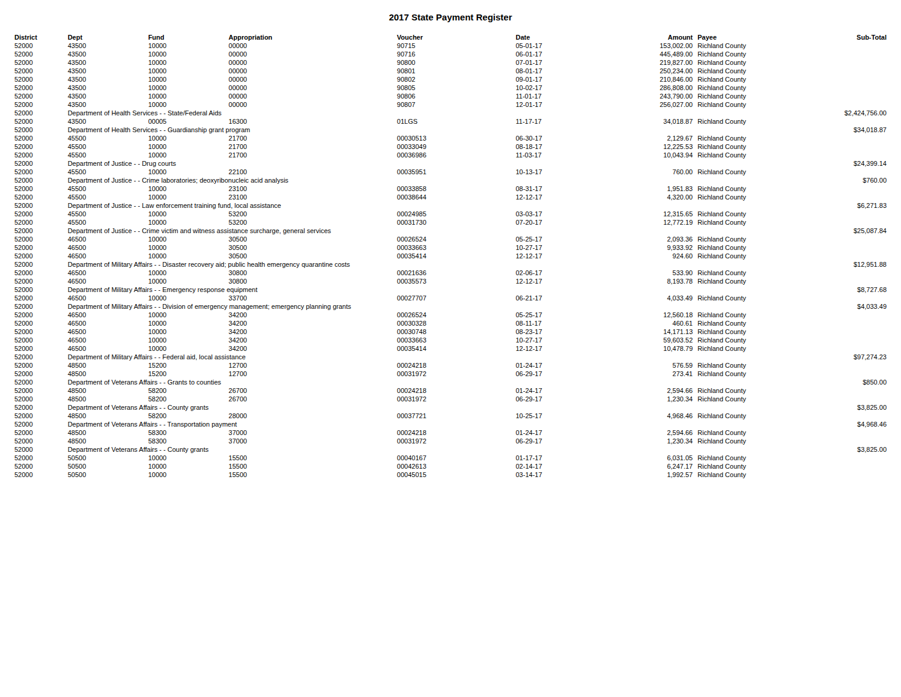2017 State Payment Register
| District | Dept | Fund | Appropriation | Voucher | Date | Amount | Payee | Sub-Total |
| --- | --- | --- | --- | --- | --- | --- | --- | --- |
| 52000 | 43500 | 10000 | 00000 | 90715 | 05-01-17 | 153,002.00 | Richland County | |
| 52000 | 43500 | 10000 | 00000 | 90716 | 06-01-17 | 445,489.00 | Richland County | |
| 52000 | 43500 | 10000 | 00000 | 90800 | 07-01-17 | 219,827.00 | Richland County | |
| 52000 | 43500 | 10000 | 00000 | 90801 | 08-01-17 | 250,234.00 | Richland County | |
| 52000 | 43500 | 10000 | 00000 | 90802 | 09-01-17 | 210,846.00 | Richland County | |
| 52000 | 43500 | 10000 | 00000 | 90805 | 10-02-17 | 286,808.00 | Richland County | |
| 52000 | 43500 | 10000 | 00000 | 90806 | 11-01-17 | 243,790.00 | Richland County | |
| 52000 | 43500 | 10000 | 00000 | 90807 | 12-01-17 | 256,027.00 | Richland County | |
| 52000 | Department of Health Services - - State/Federal Aids | | | $2,424,756.00 |
| 52000 | 43500 | 00005 | 16300 | 01LGS | 11-17-17 | 34,018.87 | Richland County | |
| 52000 | Department of Health Services - - Guardianship grant program | | | $34,018.87 |
| 52000 | 45500 | 10000 | 21700 | 00030513 | 06-30-17 | 2,129.67 | Richland County | |
| 52000 | 45500 | 10000 | 21700 | 00033049 | 08-18-17 | 12,225.53 | Richland County | |
| 52000 | 45500 | 10000 | 21700 | 00036986 | 11-03-17 | 10,043.94 | Richland County | |
| 52000 | Department of Justice - - Drug courts | | | $24,399.14 |
| 52000 | 45500 | 10000 | 22100 | 00035951 | 10-13-17 | 760.00 | Richland County | |
| 52000 | Department of Justice - - Crime laboratories; deoxyribonucleic acid analysis | | | $760.00 |
| 52000 | 45500 | 10000 | 23100 | 00033858 | 08-31-17 | 1,951.83 | Richland County | |
| 52000 | 45500 | 10000 | 23100 | 00038644 | 12-12-17 | 4,320.00 | Richland County | |
| 52000 | Department of Justice - - Law enforcement training fund, local assistance | | | $6,271.83 |
| 52000 | 45500 | 10000 | 53200 | 00024985 | 03-03-17 | 12,315.65 | Richland County | |
| 52000 | 45500 | 10000 | 53200 | 00031730 | 07-20-17 | 12,772.19 | Richland County | |
| 52000 | Department of Justice - - Crime victim and witness assistance surcharge, general services | | | $25,087.84 |
| 52000 | 46500 | 10000 | 30500 | 00026524 | 05-25-17 | 2,093.36 | Richland County | |
| 52000 | 46500 | 10000 | 30500 | 00033663 | 10-27-17 | 9,933.92 | Richland County | |
| 52000 | 46500 | 10000 | 30500 | 00035414 | 12-12-17 | 924.60 | Richland County | |
| 52000 | Department of Military Affairs - - Disaster recovery aid; public health emergency quarantine costs | | | $12,951.88 |
| 52000 | 46500 | 10000 | 30800 | 00021636 | 02-06-17 | 533.90 | Richland County | |
| 52000 | 46500 | 10000 | 30800 | 00035573 | 12-12-17 | 8,193.78 | Richland County | |
| 52000 | Department of Military Affairs - - Emergency response equipment | | | $8,727.68 |
| 52000 | 46500 | 10000 | 33700 | 00027707 | 06-21-17 | 4,033.49 | Richland County | |
| 52000 | Department of Military Affairs - - Division of emergency management; emergency planning grants | | | $4,033.49 |
| 52000 | 46500 | 10000 | 34200 | 00026524 | 05-25-17 | 12,560.18 | Richland County | |
| 52000 | 46500 | 10000 | 34200 | 00030328 | 08-11-17 | 460.61 | Richland County | |
| 52000 | 46500 | 10000 | 34200 | 00030748 | 08-23-17 | 14,171.13 | Richland County | |
| 52000 | 46500 | 10000 | 34200 | 00033663 | 10-27-17 | 59,603.52 | Richland County | |
| 52000 | 46500 | 10000 | 34200 | 00035414 | 12-12-17 | 10,478.79 | Richland County | |
| 52000 | Department of Military Affairs - - Federal aid, local assistance | | | $97,274.23 |
| 52000 | 48500 | 15200 | 12700 | 00024218 | 01-24-17 | 576.59 | Richland County | |
| 52000 | 48500 | 15200 | 12700 | 00031972 | 06-29-17 | 273.41 | Richland County | |
| 52000 | Department of Veterans Affairs - - Grants to counties | | | $850.00 |
| 52000 | 48500 | 58200 | 26700 | 00024218 | 01-24-17 | 2,594.66 | Richland County | |
| 52000 | 48500 | 58200 | 26700 | 00031972 | 06-29-17 | 1,230.34 | Richland County | |
| 52000 | Department of Veterans Affairs - - County grants | | | $3,825.00 |
| 52000 | 48500 | 58200 | 28000 | 00037721 | 10-25-17 | 4,968.46 | Richland County | |
| 52000 | Department of Veterans Affairs - - Transportation payment | | | $4,968.46 |
| 52000 | 48500 | 58300 | 37000 | 00024218 | 01-24-17 | 2,594.66 | Richland County | |
| 52000 | 48500 | 58300 | 37000 | 00031972 | 06-29-17 | 1,230.34 | Richland County | |
| 52000 | Department of Veterans Affairs - - County grants | | | $3,825.00 |
| 52000 | 50500 | 10000 | 15500 | 00040167 | 01-17-17 | 6,031.05 | Richland County | |
| 52000 | 50500 | 10000 | 15500 | 00042613 | 02-14-17 | 6,247.17 | Richland County | |
| 52000 | 50500 | 10000 | 15500 | 00045015 | 03-14-17 | 1,992.57 | Richland County | |